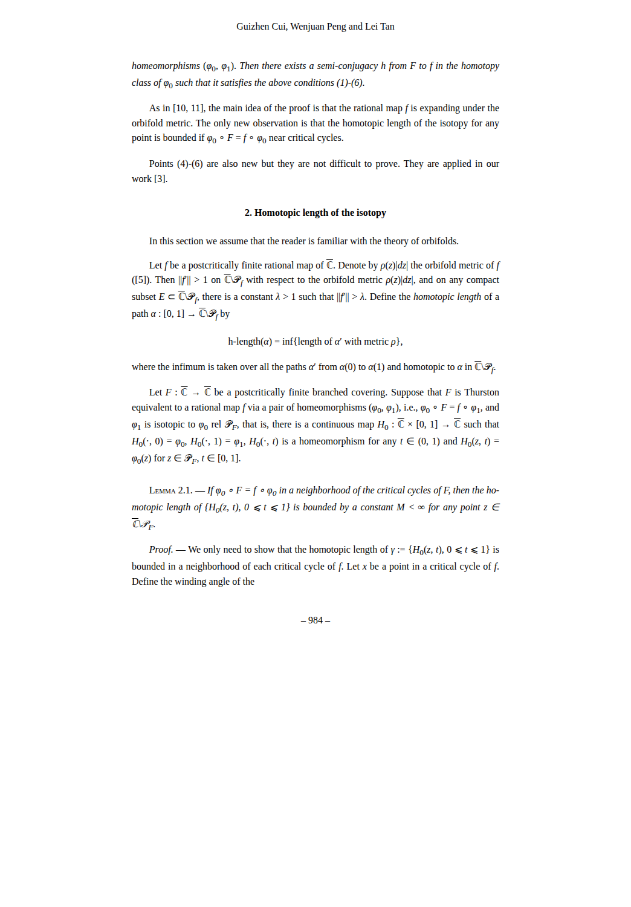Guizhen Cui, Wenjuan Peng and Lei Tan
homeomorphisms (φ0, φ1). Then there exists a semi-conjugacy h from F to f in the homotopy class of φ0 such that it satisfies the above conditions (1)-(6).
As in [10, 11], the main idea of the proof is that the rational map f is expanding under the orbifold metric. The only new observation is that the homotopic length of the isotopy for any point is bounded if φ0 ∘ F = f ∘ φ0 near critical cycles.
Points (4)-(6) are also new but they are not difficult to prove. They are applied in our work [3].
2. Homotopic length of the isotopy
In this section we assume that the reader is familiar with the theory of orbifolds.
Let f be a postcritically finite rational map of ℂ. Denote by ρ(z)|dz| the orbifold metric of f ([5]). Then ||f′|| > 1 on ℂ\𝒫f with respect to the orbifold metric ρ(z)|dz|, and on any compact subset E ⊂ ℂ\𝒫f, there is a constant λ > 1 such that ||f′|| > λ. Define the homotopic length of a path α : [0, 1] → ℂ\𝒫f by
h-length(α) = inf{length of α′ with metric ρ},
where the infimum is taken over all the paths α′ from α(0) to α(1) and homotopic to α in ℂ\𝒫f.
Let F : ℂ → ℂ be a postcritically finite branched covering. Suppose that F is Thurston equivalent to a rational map f via a pair of homeomorphisms (φ0, φ1), i.e., φ0 ∘ F = f ∘ φ1, and φ1 is isotopic to φ0 rel 𝒫F, that is, there is a continuous map H0 : ℂ × [0, 1] → ℂ such that H0(·, 0) = φ0, H0(·, 1) = φ1, H0(·, t) is a homeomorphism for any t ∈ (0, 1) and H0(z, t) = φ0(z) for z ∈ 𝒫F, t ∈ [0, 1].
Lemma 2.1. — If φ0 ∘ F = f ∘ φ0 in a neighborhood of the critical cycles of F, then the homotopic length of {H0(z, t), 0 ⩽ t ⩽ 1} is bounded by a constant M < ∞ for any point z ∈ ℂ\𝒫F.
Proof. — We only need to show that the homotopic length of γ := {H0(z, t), 0 ⩽ t ⩽ 1} is bounded in a neighborhood of each critical cycle of f. Let x be a point in a critical cycle of f. Define the winding angle of the
– 984 –